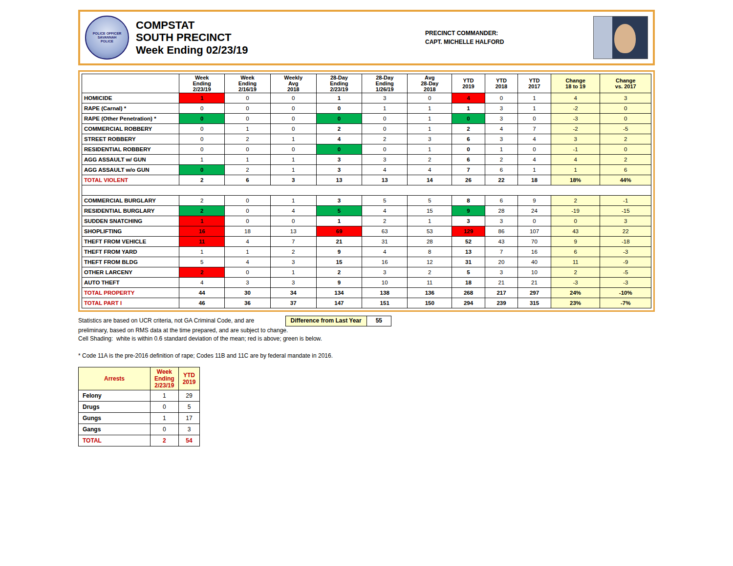POLICE OFFICER
SAVANNAH
POLICE
COMPSTAT
SOUTH PRECINCT
Week Ending 02/23/19
PRECINCT COMMANDER:
CAPT. MICHELLE HALFORD
| | Week Ending 2/23/19 | Week Ending 2/16/19 | Weekly Avg 2018 | 28-Day Ending 2/23/19 | 28-Day Ending 1/26/19 | Avg 28-Day 2018 | YTD 2019 | YTD 2018 | YTD 2017 | Change 18 to 19 | Change vs. 2017 |
| --- | --- | --- | --- | --- | --- | --- | --- | --- | --- | --- | --- |
| HOMICIDE | 1 | 0 | 0 | 1 | 3 | 0 | 4 | 0 | 1 | 4 | 3 |
| RAPE (Carnal) * | 0 | 0 | 0 | 0 | 1 | 1 | 1 | 3 | 1 | -2 | 0 |
| RAPE (Other Penetration) * | 0 | 0 | 0 | 0 | 0 | 1 | 0 | 3 | 0 | -3 | 0 |
| COMMERCIAL ROBBERY | 0 | 1 | 0 | 2 | 0 | 1 | 2 | 4 | 7 | -2 | -5 |
| STREET ROBBERY | 0 | 2 | 1 | 4 | 2 | 3 | 6 | 3 | 4 | 3 | 2 |
| RESIDENTIAL ROBBERY | 0 | 0 | 0 | 0 | 0 | 1 | 0 | 1 | 0 | -1 | 0 |
| AGG ASSAULT w/ GUN | 1 | 1 | 1 | 3 | 3 | 2 | 6 | 2 | 4 | 4 | 2 |
| AGG ASSAULT w/o GUN | 0 | 2 | 1 | 3 | 4 | 4 | 7 | 6 | 1 | 1 | 6 |
| TOTAL VIOLENT | 2 | 6 | 3 | 13 | 13 | 14 | 26 | 22 | 18 | 18% | 44% |
| COMMERCIAL BURGLARY | 2 | 0 | 1 | 3 | 5 | 5 | 8 | 6 | 9 | 2 | -1 |
| RESIDENTIAL BURGLARY | 2 | 0 | 4 | 5 | 4 | 15 | 9 | 28 | 24 | -19 | -15 |
| SUDDEN SNATCHING | 1 | 0 | 0 | 1 | 2 | 1 | 3 | 3 | 0 | 0 | 3 |
| SHOPLIFTING | 16 | 18 | 13 | 69 | 63 | 53 | 129 | 86 | 107 | 43 | 22 |
| THEFT FROM VEHICLE | 11 | 4 | 7 | 21 | 31 | 28 | 52 | 43 | 70 | 9 | -18 |
| THEFT FROM YARD | 1 | 1 | 2 | 9 | 4 | 8 | 13 | 7 | 16 | 6 | -3 |
| THEFT FROM BLDG | 5 | 4 | 3 | 15 | 16 | 12 | 31 | 20 | 40 | 11 | -9 |
| OTHER LARCENY | 2 | 0 | 1 | 2 | 3 | 2 | 5 | 3 | 10 | 2 | -5 |
| AUTO THEFT | 4 | 3 | 3 | 9 | 10 | 11 | 18 | 21 | 21 | -3 | -3 |
| TOTAL PROPERTY | 44 | 30 | 34 | 134 | 138 | 136 | 268 | 217 | 297 | 24% | -10% |
| TOTAL PART I | 46 | 36 | 37 | 147 | 151 | 150 | 294 | 239 | 315 | 23% | -7% |
Statistics are based on UCR criteria, not GA Criminal Code, and are Difference from Last Year 55
preliminary, based on RMS data at the time prepared, and are subject to change.
Cell Shading: white is within 0.6 standard deviation of the mean; red is above; green is below.
* Code 11A is the pre-2016 definition of rape; Codes 11B and 11C are by federal mandate in 2016.
| Arrests | Week Ending 2/23/19 | YTD 2019 |
| --- | --- | --- |
| Felony | 1 | 29 |
| Drugs | 0 | 5 |
| Gungs | 1 | 17 |
| Gangs | 0 | 3 |
| TOTAL | 2 | 54 |